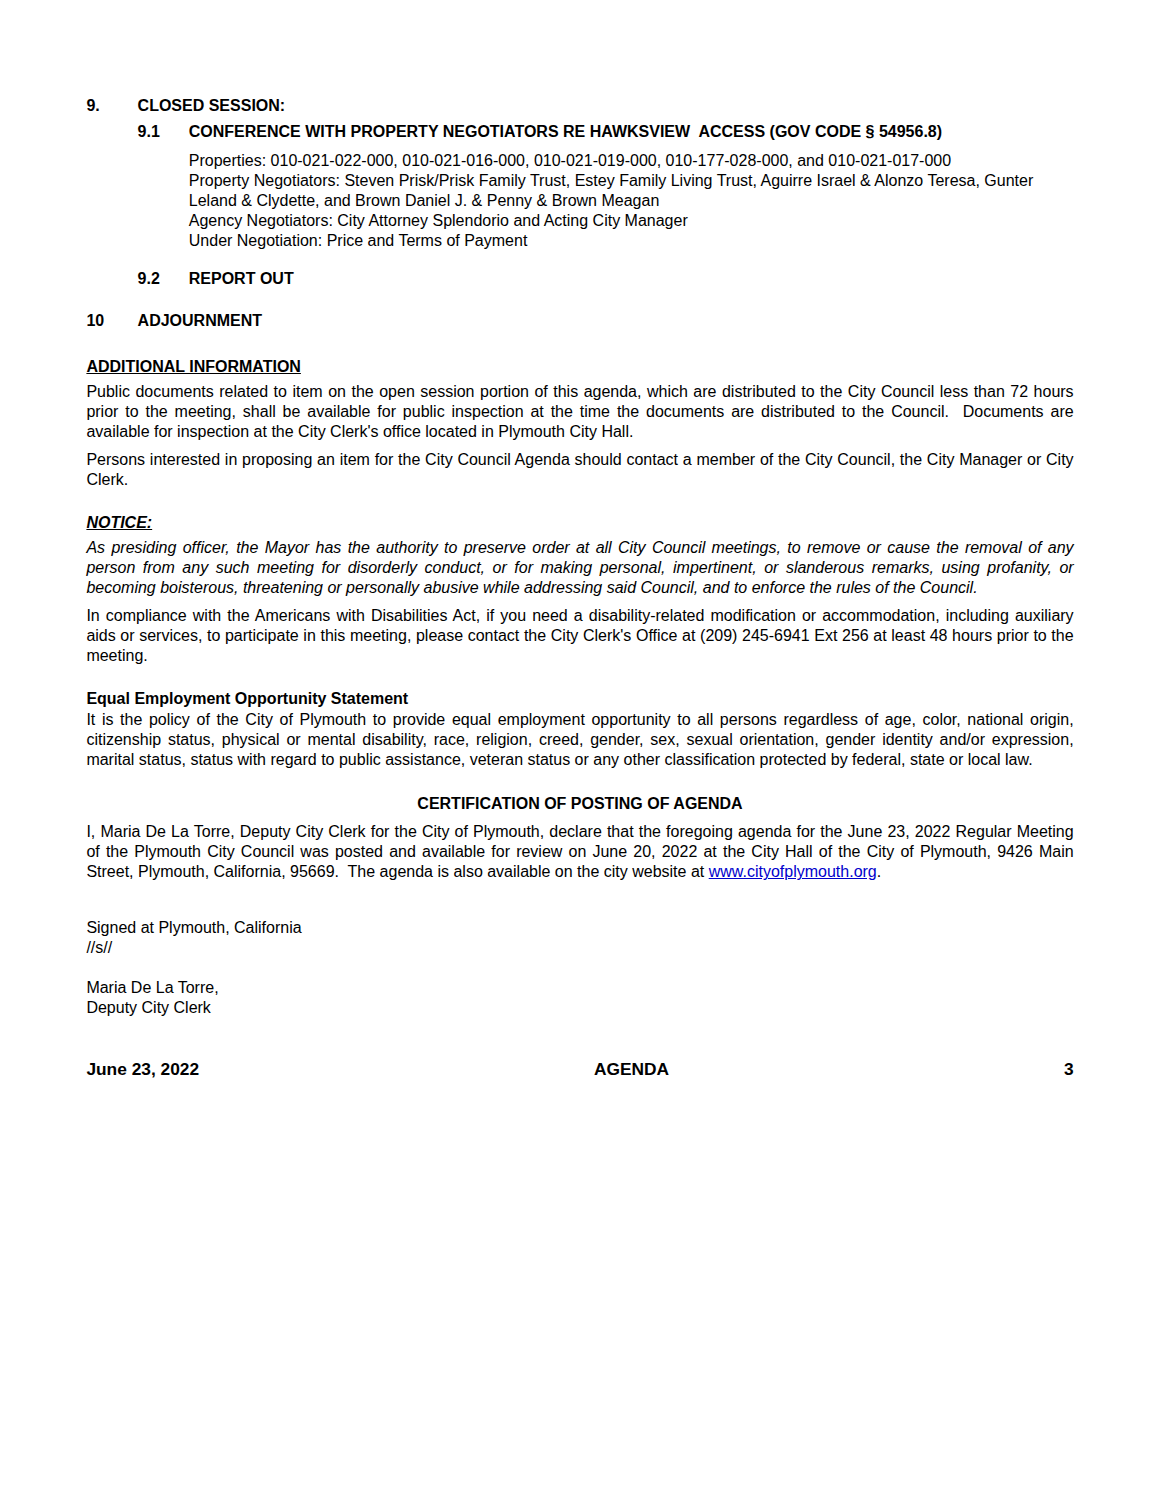9.
CLOSED SESSION:
9.1
CONFERENCE WITH PROPERTY NEGOTIATORS RE HAWKSVIEW ACCESS (GOV CODE § 54956.8)
Properties: 010-021-022-000, 010-021-016-000, 010-021-019-000, 010-177-028-000, and 010-021-017-000
Property Negotiators: Steven Prisk/Prisk Family Trust, Estey Family Living Trust, Aguirre Israel & Alonzo Teresa, Gunter Leland & Clydette, and Brown Daniel J. & Penny & Brown Meagan
Agency Negotiators: City Attorney Splendorio and Acting City Manager
Under Negotiation: Price and Terms of Payment
9.2
REPORT OUT
10
ADJOURNMENT
ADDITIONAL INFORMATION
Public documents related to item on the open session portion of this agenda, which are distributed to the City Council less than 72 hours prior to the meeting, shall be available for public inspection at the time the documents are distributed to the Council. Documents are available for inspection at the City Clerk's office located in Plymouth City Hall.
Persons interested in proposing an item for the City Council Agenda should contact a member of the City Council, the City Manager or City Clerk.
NOTICE:
As presiding officer, the Mayor has the authority to preserve order at all City Council meetings, to remove or cause the removal of any person from any such meeting for disorderly conduct, or for making personal, impertinent, or slanderous remarks, using profanity, or becoming boisterous, threatening or personally abusive while addressing said Council, and to enforce the rules of the Council.
In compliance with the Americans with Disabilities Act, if you need a disability-related modification or accommodation, including auxiliary aids or services, to participate in this meeting, please contact the City Clerk's Office at (209) 245-6941 Ext 256 at least 48 hours prior to the meeting.
Equal Employment Opportunity Statement
It is the policy of the City of Plymouth to provide equal employment opportunity to all persons regardless of age, color, national origin, citizenship status, physical or mental disability, race, religion, creed, gender, sex, sexual orientation, gender identity and/or expression, marital status, status with regard to public assistance, veteran status or any other classification protected by federal, state or local law.
CERTIFICATION OF POSTING OF AGENDA
I, Maria De La Torre, Deputy City Clerk for the City of Plymouth, declare that the foregoing agenda for the June 23, 2022 Regular Meeting of the Plymouth City Council was posted and available for review on June 20, 2022 at the City Hall of the City of Plymouth, 9426 Main Street, Plymouth, California, 95669. The agenda is also available on the city website at www.cityofplymouth.org.
Signed at Plymouth, California
//s//
Maria De La Torre,
Deputy City Clerk
June 23, 2022
AGENDA
3